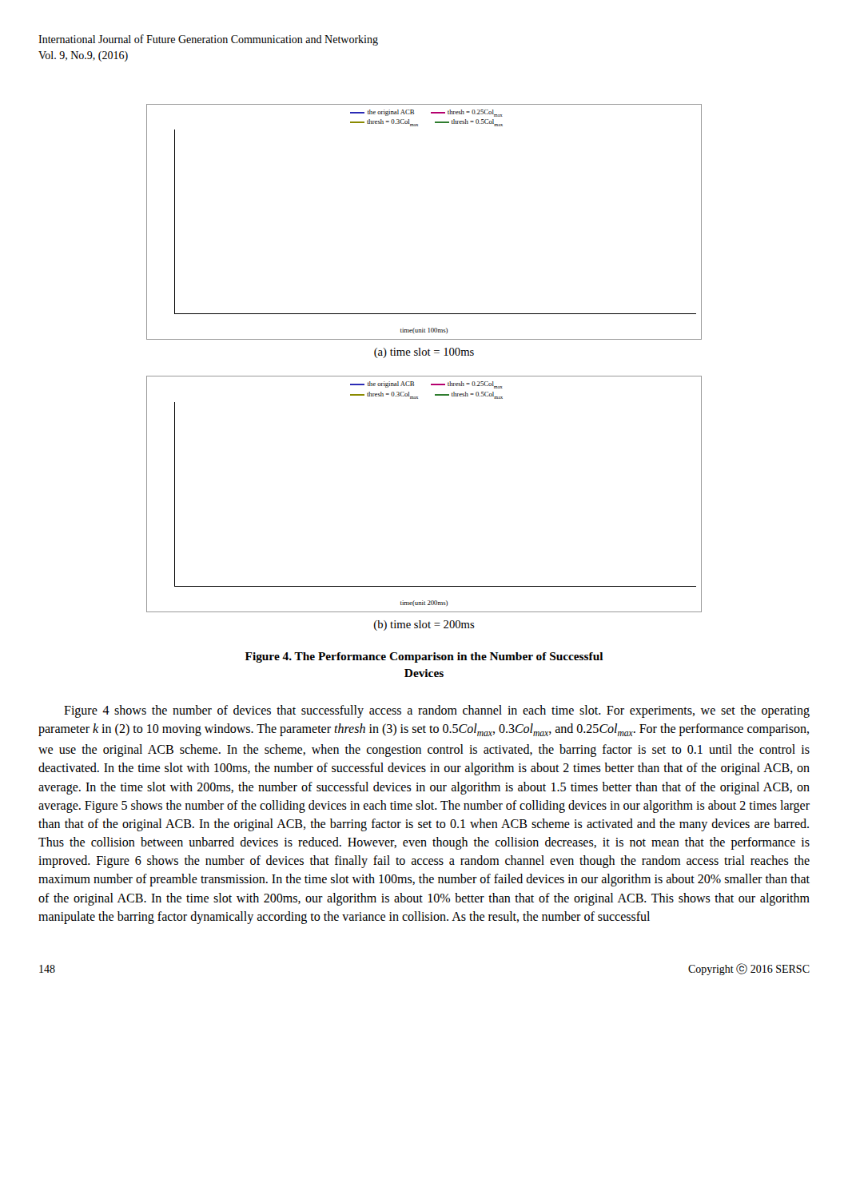International Journal of Future Generation Communication and Networking
Vol. 9, No.9, (2016)
the original ACB thresh = 0.25Colmax
thresh = 0.3Colmax thresh = 0.5Colmax
# of successful devices 20 15 10 5 0 0 50 000 100 000 150 000 200 000 250 000 300 000
time(unit 100ms)
(a) time slot = 100ms
the original ACB thresh = 0.25Colmax
thresh = 0.3Colmax thresh = 0.5Colmax
# of successful devices 20 15 5 0 0 50 000 100 000 150 000 200 000 250 000 300 000
time(unit 200ms)
(b) time slot = 200ms
Figure 4. The Performance Comparison in the Number of Successful
Devices
Figure 4 shows the number of devices that successfully access a random channel in each time slot. For experiments, we set the operating parameter k in (2) to 10 moving windows. The parameter thresh in (3) is set to 0.5Colmax, 0.3Colmax, and 0.25Colmax. For the performance comparison, we use the original ACB scheme. In the scheme, when the congestion control is activated, the barring factor is set to 0.1 until the control is deactivated. In the time slot with 100ms, the number of successful devices in our algorithm is about 2 times better than that of the original ACB, on average. In the time slot with 200ms, the number of successful devices in our algorithm is about 1.5 times better than that of the original ACB, on average. Figure 5 shows the number of the colliding devices in each time slot. The number of colliding devices in our algorithm is about 2 times larger than that of the original ACB. In the original ACB, the barring factor is set to 0.1 when ACB scheme is activated and the many devices are barred. Thus the collision between unbarred devices is reduced. However, even though the collision decreases, it is not mean that the performance is improved. Figure 6 shows the number of devices that finally fail to access a random channel even though the random access trial reaches the maximum number of preamble transmission. In the time slot with 100ms, the number of failed devices in our algorithm is about 20% smaller than that of the original ACB. In the time slot with 200ms, our algorithm is about 10% better than that of the original ACB. This shows that our algorithm manipulate the barring factor dynamically according to the variance in collision. As the result, the number of successful
148 Copyright ⓒ 2016 SERSC